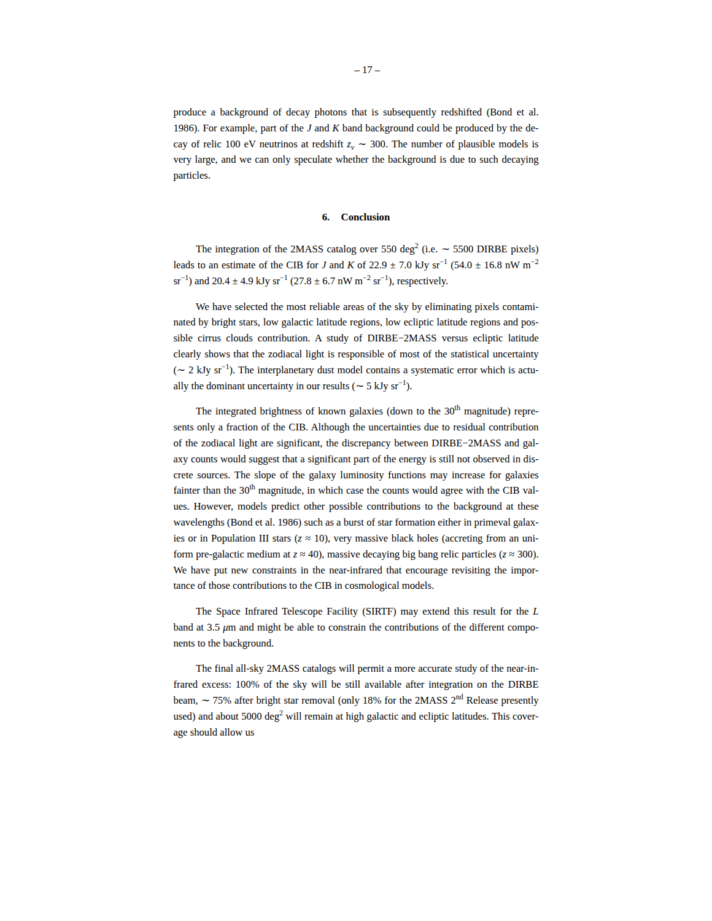– 17 –
produce a background of decay photons that is subsequently redshifted (Bond et al. 1986). For example, part of the J and K band background could be produced by the decay of relic 100 eV neutrinos at redshift zν ∼ 300. The number of plausible models is very large, and we can only speculate whether the background is due to such decaying particles.
6. Conclusion
The integration of the 2MASS catalog over 550 deg2 (i.e. ∼ 5500 DIRBE pixels) leads to an estimate of the CIB for J and K of 22.9 ± 7.0 kJy sr−1 (54.0 ± 16.8 nW m−2 sr−1) and 20.4 ± 4.9 kJy sr−1 (27.8 ± 6.7 nW m−2 sr−1), respectively.
We have selected the most reliable areas of the sky by eliminating pixels contaminated by bright stars, low galactic latitude regions, low ecliptic latitude regions and possible cirrus clouds contribution. A study of DIRBE−2MASS versus ecliptic latitude clearly shows that the zodiacal light is responsible of most of the statistical uncertainty (∼ 2 kJy sr−1). The interplanetary dust model contains a systematic error which is actually the dominant uncertainty in our results (∼ 5 kJy sr−1).
The integrated brightness of known galaxies (down to the 30th magnitude) represents only a fraction of the CIB. Although the uncertainties due to residual contribution of the zodiacal light are significant, the discrepancy between DIRBE−2MASS and galaxy counts would suggest that a significant part of the energy is still not observed in discrete sources. The slope of the galaxy luminosity functions may increase for galaxies fainter than the 30th magnitude, in which case the counts would agree with the CIB values. However, models predict other possible contributions to the background at these wavelengths (Bond et al. 1986) such as a burst of star formation either in primeval galaxies or in Population III stars (z ≈ 10), very massive black holes (accreting from an uniform pre-galactic medium at z ≈ 40), massive decaying big bang relic particles (z ≈ 300). We have put new constraints in the near-infrared that encourage revisiting the importance of those contributions to the CIB in cosmological models.
The Space Infrared Telescope Facility (SIRTF) may extend this result for the L band at 3.5 μm and might be able to constrain the contributions of the different components to the background.
The final all-sky 2MASS catalogs will permit a more accurate study of the near-infrared excess: 100% of the sky will be still available after integration on the DIRBE beam, ∼ 75% after bright star removal (only 18% for the 2MASS 2nd Release presently used) and about 5000 deg2 will remain at high galactic and ecliptic latitudes. This coverage should allow us